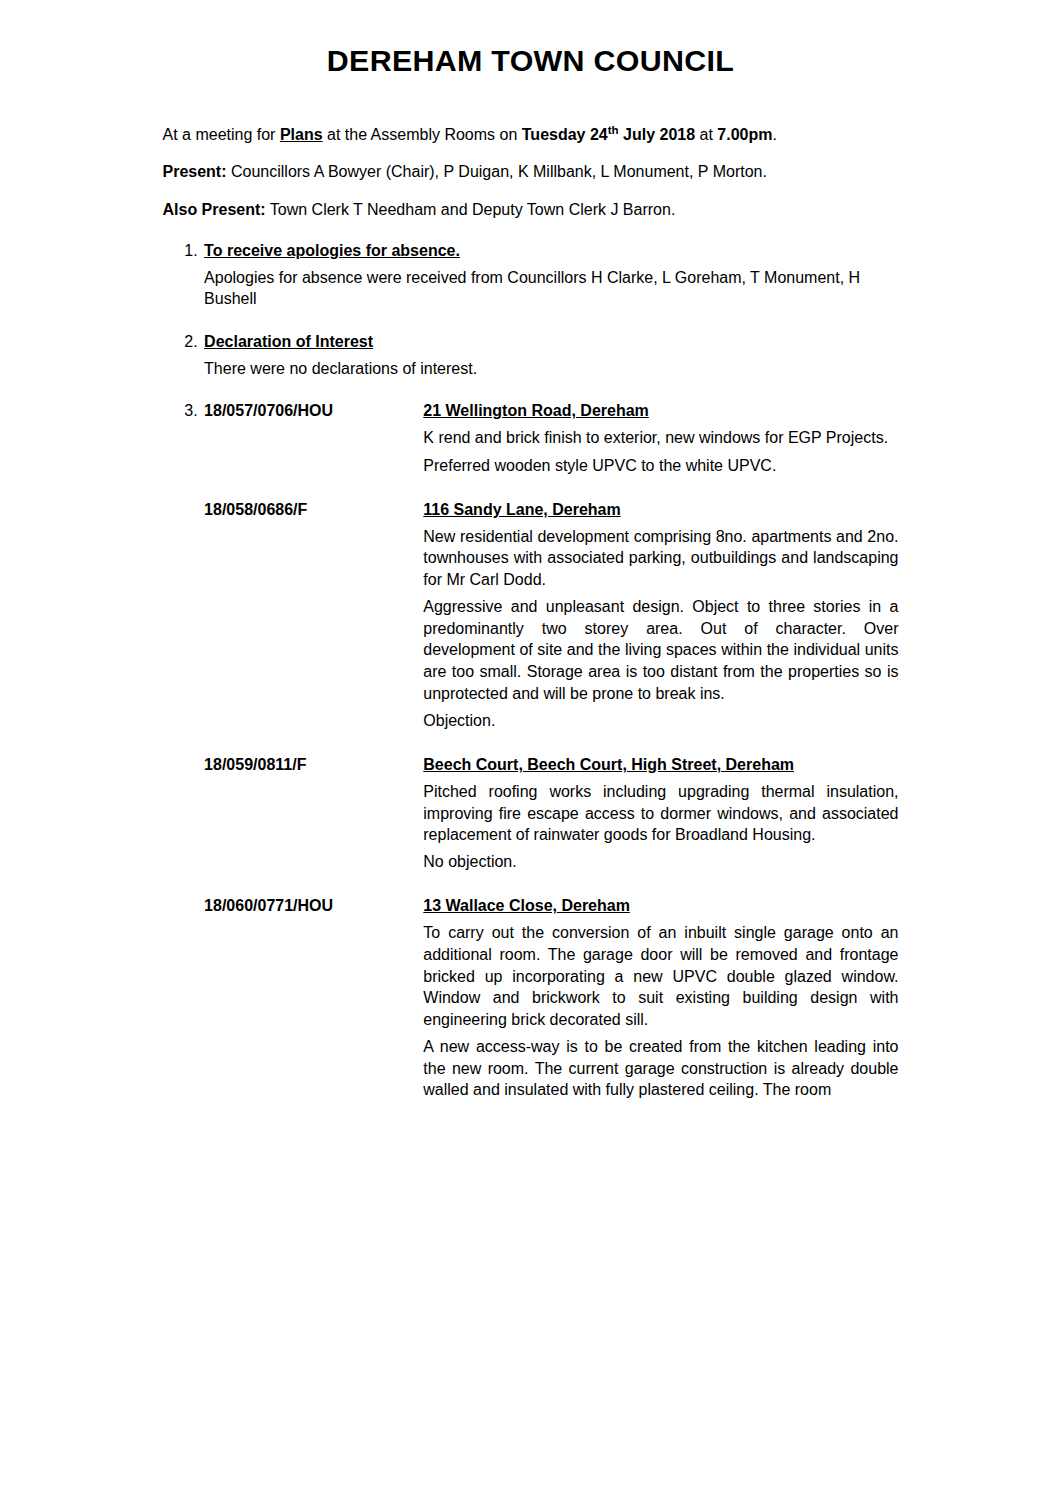DEREHAM TOWN COUNCIL
At a meeting for Plans at the Assembly Rooms on Tuesday 24th July 2018 at 7.00pm.
Present: Councillors A Bowyer (Chair), P Duigan, K Millbank, L Monument, P Morton.
Also Present: Town Clerk T Needham and Deputy Town Clerk J Barron.
To receive apologies for absence.
Apologies for absence were received from Councillors H Clarke, L Goreham, T Monument, H Bushell
Declaration of Interest
There were no declarations of interest.
| 18/057/0706/HOU | 21 Wellington Road, Dereham K rend and brick finish to exterior, new windows for EGP Projects. Preferred wooden style UPVC to the white UPVC. |
| 18/058/0686/F | 116 Sandy Lane, Dereham New residential development comprising 8no. apartments and 2no. townhouses with associated parking, outbuildings and landscaping for Mr Carl Dodd. Aggressive and unpleasant design. Object to three stories in a predominantly two storey area. Out of character. Over development of site and the living spaces within the individual units are too small. Storage area is too distant from the properties so is unprotected and will be prone to break ins. Objection. |
| 18/059/0811/F | Beech Court, Beech Court, High Street, Dereham Pitched roofing works including upgrading thermal insulation, improving fire escape access to dormer windows, and associated replacement of rainwater goods for Broadland Housing. No objection. |
| 18/060/0771/HOU | 13 Wallace Close, Dereham To carry out the conversion of an inbuilt single garage onto an additional room. The garage door will be removed and frontage bricked up incorporating a new UPVC double glazed window. Window and brickwork to suit existing building design with engineering brick decorated sill. A new access-way is to be created from the kitchen leading into the new room. The current garage construction is already double walled and insulated with fully plastered ceiling. The room |